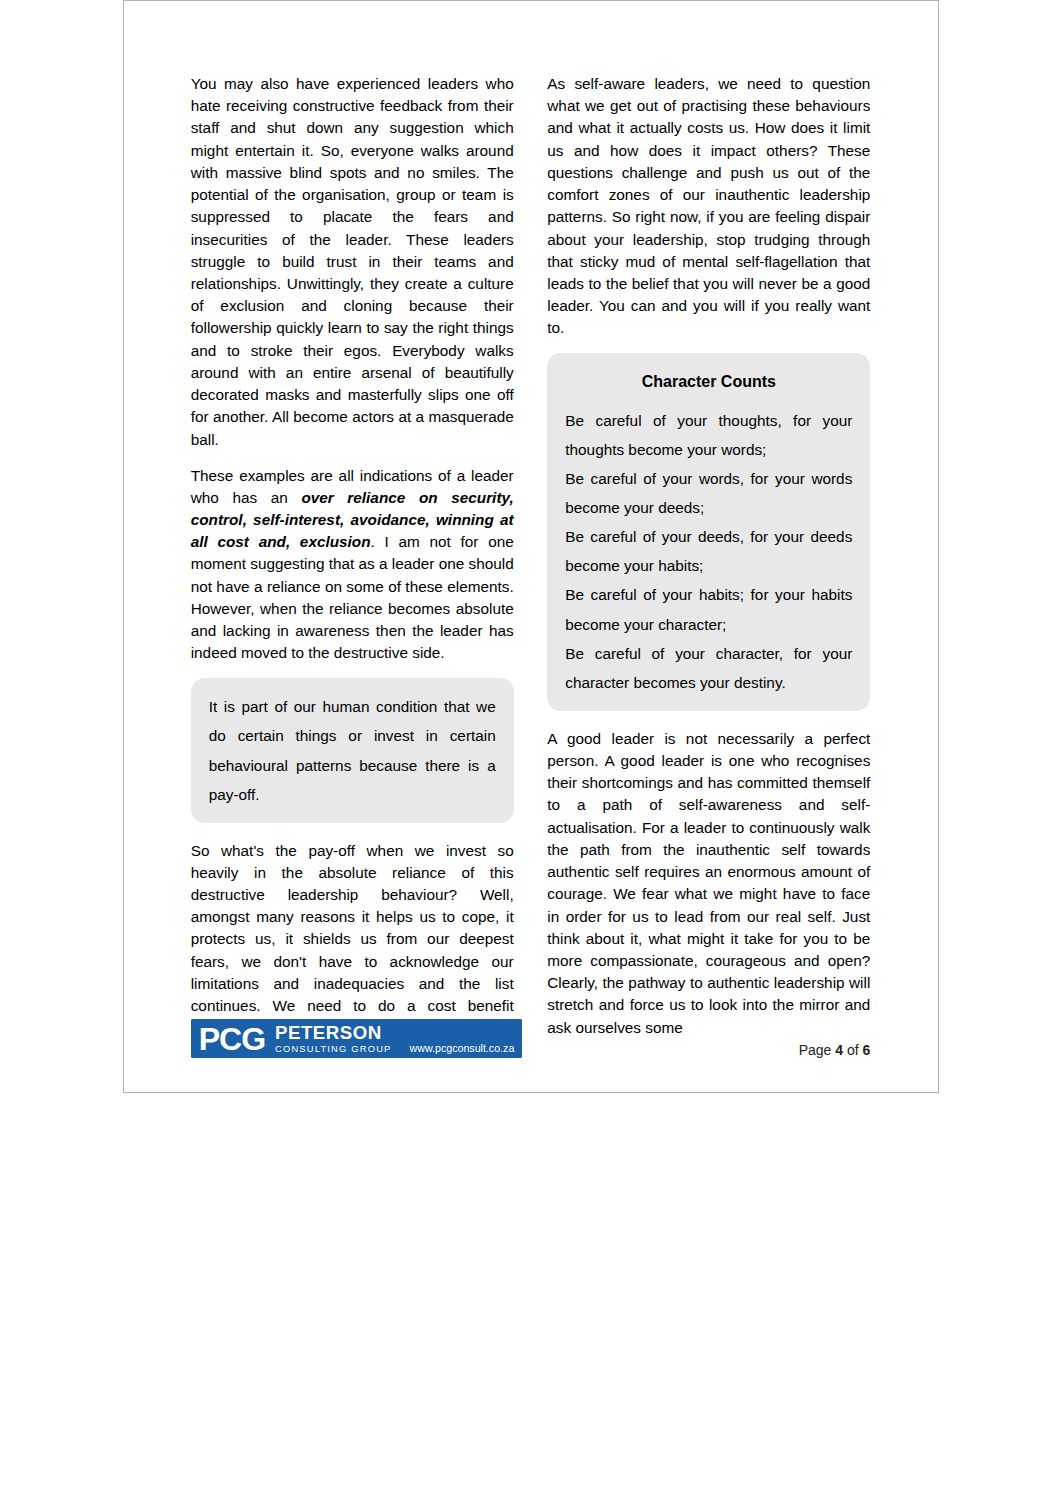You may also have experienced leaders who hate receiving constructive feedback from their staff and shut down any suggestion which might entertain it. So, everyone walks around with massive blind spots and no smiles. The potential of the organisation, group or team is suppressed to placate the fears and insecurities of the leader. These leaders struggle to build trust in their teams and relationships. Unwittingly, they create a culture of exclusion and cloning because their followership quickly learn to say the right things and to stroke their egos. Everybody walks around with an entire arsenal of beautifully decorated masks and masterfully slips one off for another. All become actors at a masquerade ball.
These examples are all indications of a leader who has an over reliance on security, control, self-interest, avoidance, winning at all cost and, exclusion. I am not for one moment suggesting that as a leader one should not have a reliance on some of these elements. However, when the reliance becomes absolute and lacking in awareness then the leader has indeed moved to the destructive side.
It is part of our human condition that we do certain things or invest in certain behavioural patterns because there is a pay-off.
So what's the pay-off when we invest so heavily in the absolute reliance of this destructive leadership behaviour? Well, amongst many reasons it helps us to cope, it protects us, it shields us from our deepest fears, we don't have to acknowledge our limitations and inadequacies and the list continues. We need to do a cost benefit analysis here.
As self-aware leaders, we need to question what we get out of practising these behaviours and what it actually costs us. How does it limit us and how does it impact others? These questions challenge and push us out of the comfort zones of our inauthentic leadership patterns. So right now, if you are feeling dispair about your leadership, stop trudging through that sticky mud of mental self-flagellation that leads to the belief that you will never be a good leader. You can and you will if you really want to.
Character Counts
Be careful of your thoughts, for your thoughts become your words;
Be careful of your words, for your words become your deeds;
Be careful of your deeds, for your deeds become your habits;
Be careful of your habits; for your habits become your character;
Be careful of your character, for your character becomes your destiny.
A good leader is not necessarily a perfect person. A good leader is one who recognises their shortcomings and has committed themself to a path of self-awareness and self-actualisation. For a leader to continuously walk the path from the inauthentic self towards authentic self requires an enormous amount of courage. We fear what we might have to face in order for us to lead from our real self. Just think about it, what might it take for you to be more compassionate, courageous and open? Clearly, the pathway to authentic leadership will stretch and force us to look into the mirror and ask ourselves some
PCG
PETERSON CONSULTING GROUP
www.pcgconsult.co.za
Page 4 of 6